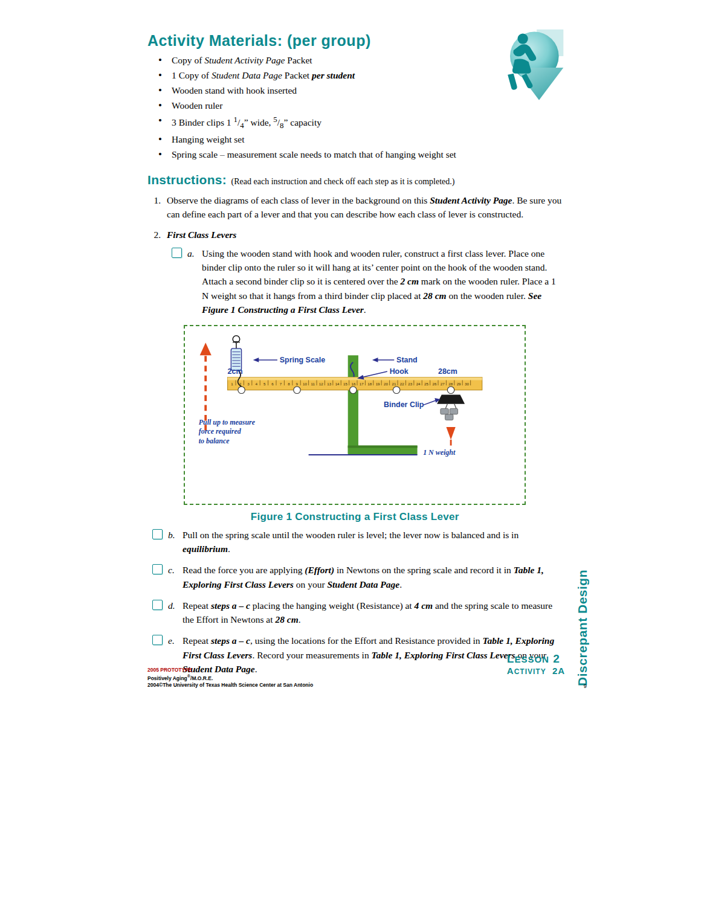Activity Materials: (per group)
Copy of Student Activity Page Packet
1 Copy of Student Data Page Packet per student
Wooden stand with hook inserted
Wooden ruler
3 Binder clips 1 1/4” wide, 5/8” capacity
Hanging weight set
Spring scale – measurement scale needs to match that of hanging weight set
Instructions: (Read each instruction and check off each step as it is completed.)
Observe the diagrams of each class of lever in the background on this Student Activity Page. Be sure you can define each part of a lever and that you can describe how each class of lever is constructed.
First Class Levers
a. Using the wooden stand with hook and wooden ruler, construct a first class lever. Place one binder clip onto the ruler so it will hang at its’ center point on the hook of the wooden stand. Attach a second binder clip so it is centered over the 2 cm mark on the wooden ruler. Place a 1 N weight so that it hangs from a third binder clip placed at 28 cm on the wooden ruler. See Figure 1 Constructing a First Class Lever.
123 456 789 101112 131415 161718 192021 222324 252627 282930 Spring Scale Stand Hook 2cm 28cm Binder Clip Pull up to measure force required to balance 1 N weight
Figure 1 Constructing a First Class Lever
b. Pull on the spring scale until the wooden ruler is level; the lever now is balanced and is in equilibrium.
c. Read the force you are applying (Effort) in Newtons on the spring scale and record it in Table 1, Exploring First Class Levers on your Student Data Page.
d. Repeat steps a – c placing the hanging weight (Resistance) at 4 cm and the spring scale to measure the Effort in Newtons at 28 cm.
e. Repeat steps a – c, using the locations for the Effort and Resistance provided in Table 1, Exploring First Class Levers. Record your measurements in Table 1, Exploring First Class Levers on your Student Data Page.
Discrepant Design
LESSON 2
ACTIVITY 2A
2005 PROTOTYPE
Positively Aging®/M.O.R.E.
2004©The University of Texas Health Science Center at San Antonio
9